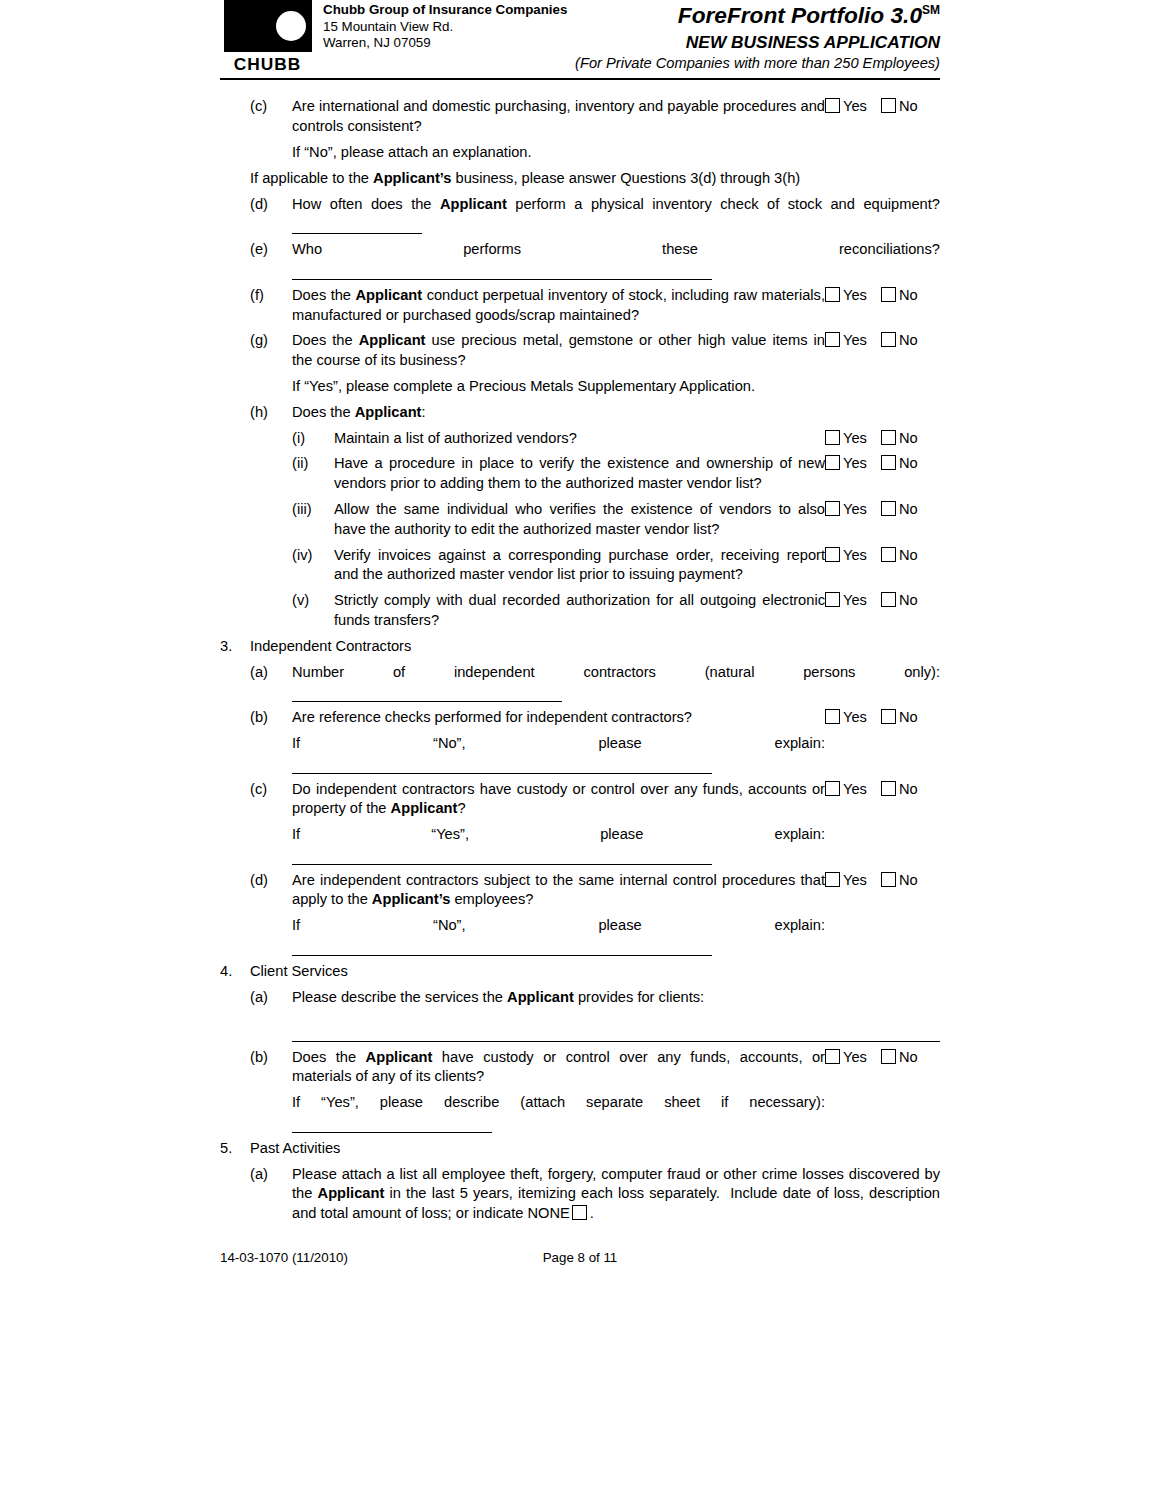CHUBB
Chubb Group of Insurance Companies
15 Mountain View Rd.
Warren, NJ 07059
ForeFront Portfolio 3.0SM
NEW BUSINESS APPLICATION
(For Private Companies with more than 250 Employees)
| | (c) | Are international and domestic purchasing, inventory and payable procedures and controls consistent? | Yes No |
| | | If “No”, please attach an explanation. | |
| | If applicable to the Applicant’s business, please answer Questions 3(d) through 3(h) |
| | (d) | How often does the Applicant perform a physical inventory check of stock and equipment? |
| | (e) | Who performs these reconciliations? |
| | (f) | Does the Applicant conduct perpetual inventory of stock, including raw materials, manufactured or purchased goods/scrap maintained? | Yes No |
| | (g) | Does the Applicant use precious metal, gemstone or other high value items in the course of its business? | Yes No |
| | | If “Yes”, please complete a Precious Metals Supplementary Application. | |
| | (h) | Does the Applicant : | |
| | | (i) | Maintain a list of authorized vendors? | Yes No |
| | | (ii) | Have a procedure in place to verify the existence and ownership of new vendors prior to adding them to the authorized master vendor list? | Yes No |
| | | (iii) | Allow the same individual who verifies the existence of vendors to also have the authority to edit the authorized master vendor list? | Yes No |
| | | (iv) | Verify invoices against a corresponding purchase order, receiving report and the authorized master vendor list prior to issuing payment? | Yes No |
| | | (v) | Strictly comply with dual recorded authorization for all outgoing electronic funds transfers? | Yes No |
| 3. | Independent Contractors |
| | (a) | Number of independent contractors (natural persons only): |
| | (b) | Are reference checks performed for independent contractors? | Yes No |
| | | If “No”, please explain: | |
| | (c) | Do independent contractors have custody or control over any funds, accounts or property of the Applicant ? | Yes No |
| | | If “Yes”, please explain: | |
| | (d) | Are independent contractors subject to the same internal control procedures that apply to the Applicant’s employees? | Yes No |
| | | If “No”, please explain: | |
| 4. | Client Services |
| | (a) | Please describe the services the Applicant provides for clients: |
| | (b) | Does the Applicant have custody or control over any funds, accounts, or materials of any of its clients? | Yes No |
| | | If “Yes”, please describe (attach separate sheet if necessary): | |
| 5. | Past Activities |
| | (a) | Please attach a list all employee theft, forgery, computer fraud or other crime losses discovered by the Applicant in the last 5 years, itemizing each loss separately. Include date of loss, description and total amount of loss; or indicate NONE . |
14-03-1070 (11/2010)
Page 8 of 11